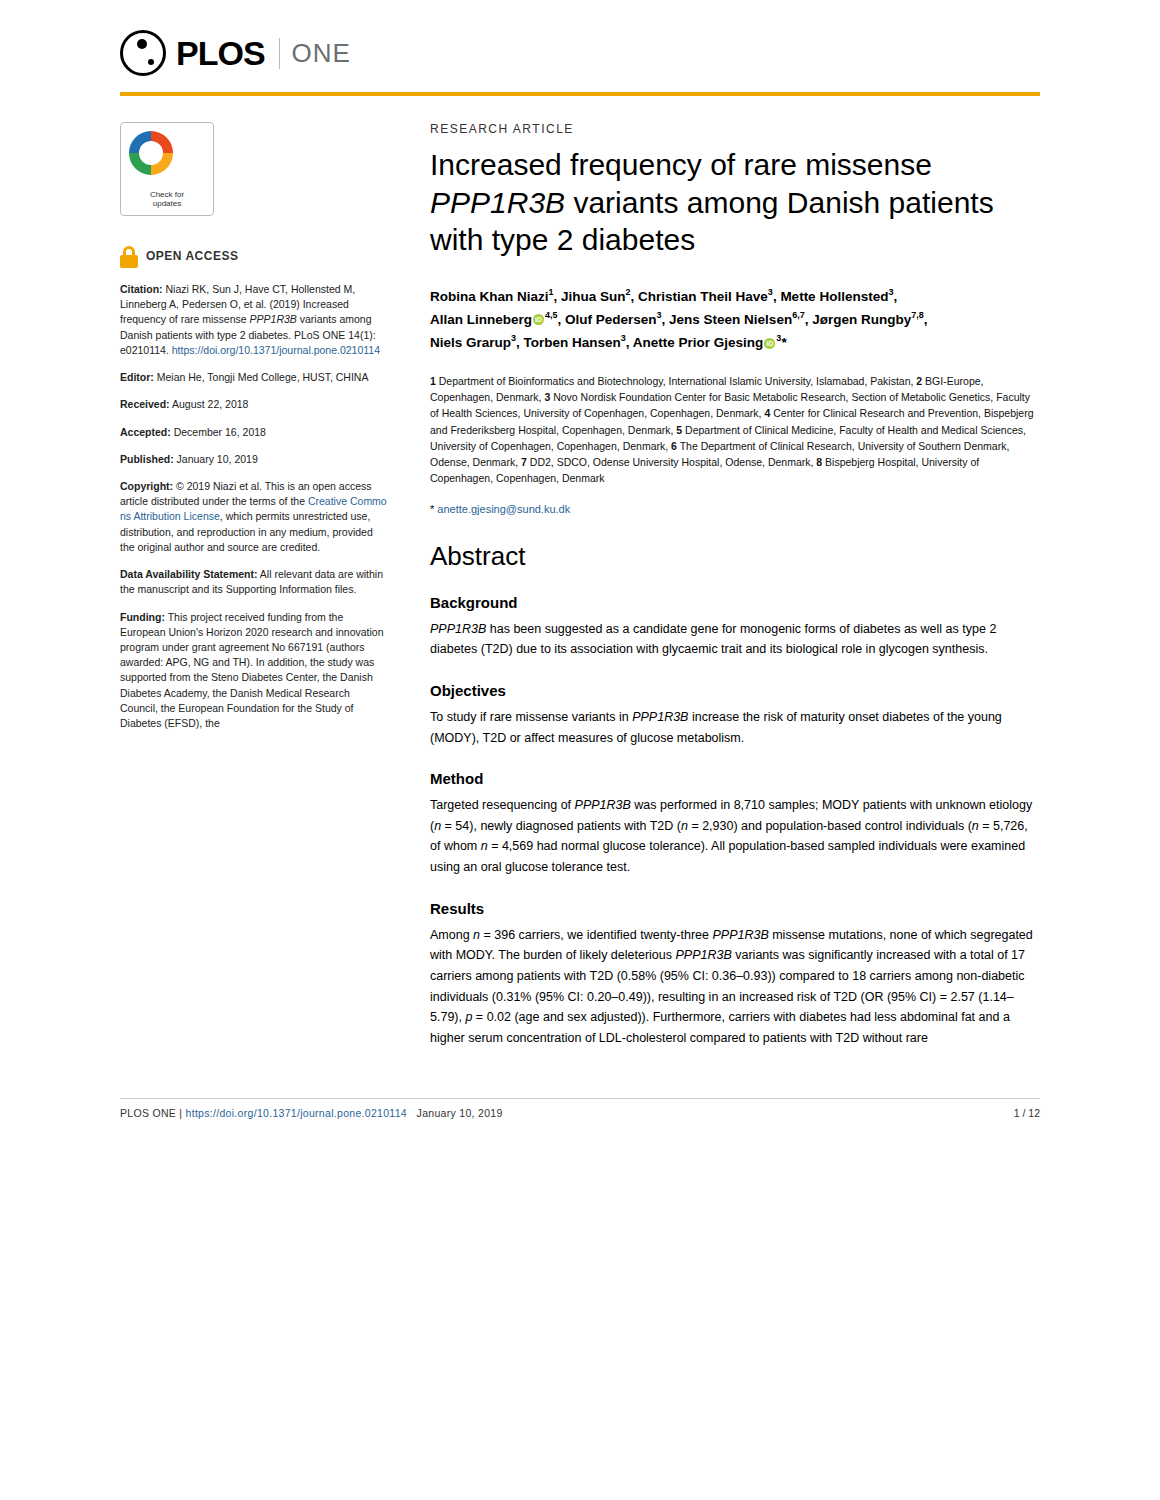PLOS ONE
Check for
updates
OPEN ACCESS
Citation: Niazi RK, Sun J, Have CT, Hollensted M, Linneberg A, Pedersen O, et al. (2019) Increased frequency of rare missense PPP1R3B variants among Danish patients with type 2 diabetes. PLoS ONE 14(1): e0210114. https://doi.org/10.1371/journal.pone.0210114
Editor: Meian He, Tongji Med College, HUST, CHINA
Received: August 22, 2018
Accepted: December 16, 2018
Published: January 10, 2019
Copyright: © 2019 Niazi et al. This is an open access article distributed under the terms of the Creative Commons Attribution License, which permits unrestricted use, distribution, and reproduction in any medium, provided the original author and source are credited.
Data Availability Statement: All relevant data are within the manuscript and its Supporting Information files.
Funding: This project received funding from the European Union's Horizon 2020 research and innovation program under grant agreement No 667191 (authors awarded: APG, NG and TH). In addition, the study was supported from the Steno Diabetes Center, the Danish Diabetes Academy, the Danish Medical Research Council, the European Foundation for the Study of Diabetes (EFSD), the
RESEARCH ARTICLE
Increased frequency of rare missense PPP1R3B variants among Danish patients with type 2 diabetes
Robina Khan Niazi1, Jihua Sun2, Christian Theil Have3, Mette Hollensted3,
Allan Linneberg4,5, Oluf Pedersen3, Jens Steen Nielsen6,7, Jørgen Rungby7,8,
Niels Grarup3, Torben Hansen3, Anette Prior Gjesing3*
1 Department of Bioinformatics and Biotechnology, International Islamic University, Islamabad, Pakistan, 2 BGI-Europe, Copenhagen, Denmark, 3 Novo Nordisk Foundation Center for Basic Metabolic Research, Section of Metabolic Genetics, Faculty of Health Sciences, University of Copenhagen, Copenhagen, Denmark, 4 Center for Clinical Research and Prevention, Bispebjerg and Frederiksberg Hospital, Copenhagen, Denmark, 5 Department of Clinical Medicine, Faculty of Health and Medical Sciences, University of Copenhagen, Copenhagen, Denmark, 6 The Department of Clinical Research, University of Southern Denmark, Odense, Denmark, 7 DD2, SDCO, Odense University Hospital, Odense, Denmark, 8 Bispebjerg Hospital, University of Copenhagen, Copenhagen, Denmark
* anette.gjesing@sund.ku.dk
Abstract
Background
PPP1R3B has been suggested as a candidate gene for monogenic forms of diabetes as well as type 2 diabetes (T2D) due to its association with glycaemic trait and its biological role in glycogen synthesis.
Objectives
To study if rare missense variants in PPP1R3B increase the risk of maturity onset diabetes of the young (MODY), T2D or affect measures of glucose metabolism.
Method
Targeted resequencing of PPP1R3B was performed in 8,710 samples; MODY patients with unknown etiology (n = 54), newly diagnosed patients with T2D (n = 2,930) and population-based control individuals (n = 5,726, of whom n = 4,569 had normal glucose tolerance). All population-based sampled individuals were examined using an oral glucose tolerance test.
Results
Among n = 396 carriers, we identified twenty-three PPP1R3B missense mutations, none of which segregated with MODY. The burden of likely deleterious PPP1R3B variants was significantly increased with a total of 17 carriers among patients with T2D (0.58% (95% CI: 0.36–0.93)) compared to 18 carriers among non-diabetic individuals (0.31% (95% CI: 0.20–0.49)), resulting in an increased risk of T2D (OR (95% CI) = 2.57 (1.14–5.79), p = 0.02 (age and sex adjusted)). Furthermore, carriers with diabetes had less abdominal fat and a higher serum concentration of LDL-cholesterol compared to patients with T2D without rare
PLOS ONE | https://doi.org/10.1371/journal.pone.0210114 January 10, 2019
1 / 12